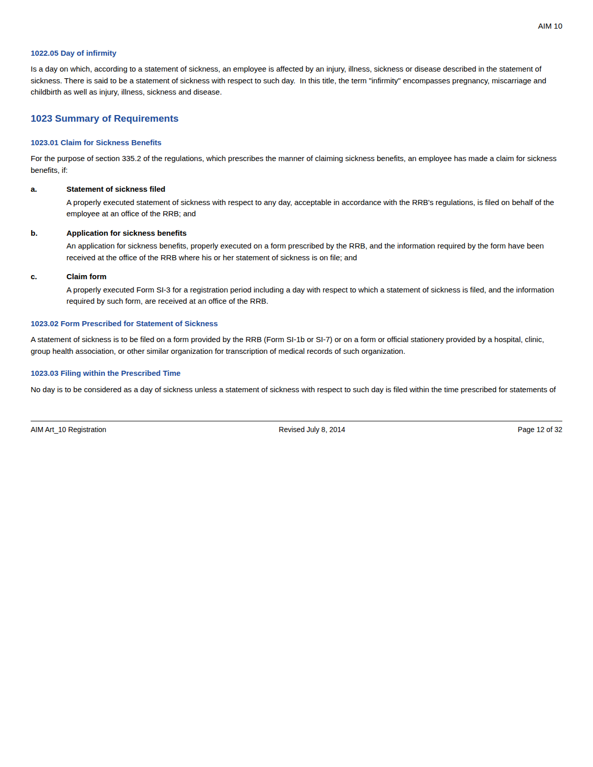AIM 10
1022.05 Day of infirmity
Is a day on which, according to a statement of sickness, an employee is affected by an injury, illness, sickness or disease described in the statement of sickness. There is said to be a statement of sickness with respect to such day. In this title, the term "infirmity" encompasses pregnancy, miscarriage and childbirth as well as injury, illness, sickness and disease.
1023 Summary of Requirements
1023.01 Claim for Sickness Benefits
For the purpose of section 335.2 of the regulations, which prescribes the manner of claiming sickness benefits, an employee has made a claim for sickness benefits, if:
a.
Statement of sickness filed
A properly executed statement of sickness with respect to any day, acceptable in accordance with the RRB's regulations, is filed on behalf of the employee at an office of the RRB; and
b.
Application for sickness benefits
An application for sickness benefits, properly executed on a form prescribed by the RRB, and the information required by the form have been received at the office of the RRB where his or her statement of sickness is on file; and
c.
Claim form
A properly executed Form SI-3 for a registration period including a day with respect to which a statement of sickness is filed, and the information required by such form, are received at an office of the RRB.
1023.02 Form Prescribed for Statement of Sickness
A statement of sickness is to be filed on a form provided by the RRB (Form SI-1b or SI-7) or on a form or official stationery provided by a hospital, clinic, group health association, or other similar organization for transcription of medical records of such organization.
1023.03 Filing within the Prescribed Time
No day is to be considered as a day of sickness unless a statement of sickness with respect to such day is filed within the time prescribed for statements of
AIM Art_10 Registration Revised July 8, 2014 Page 12 of 32